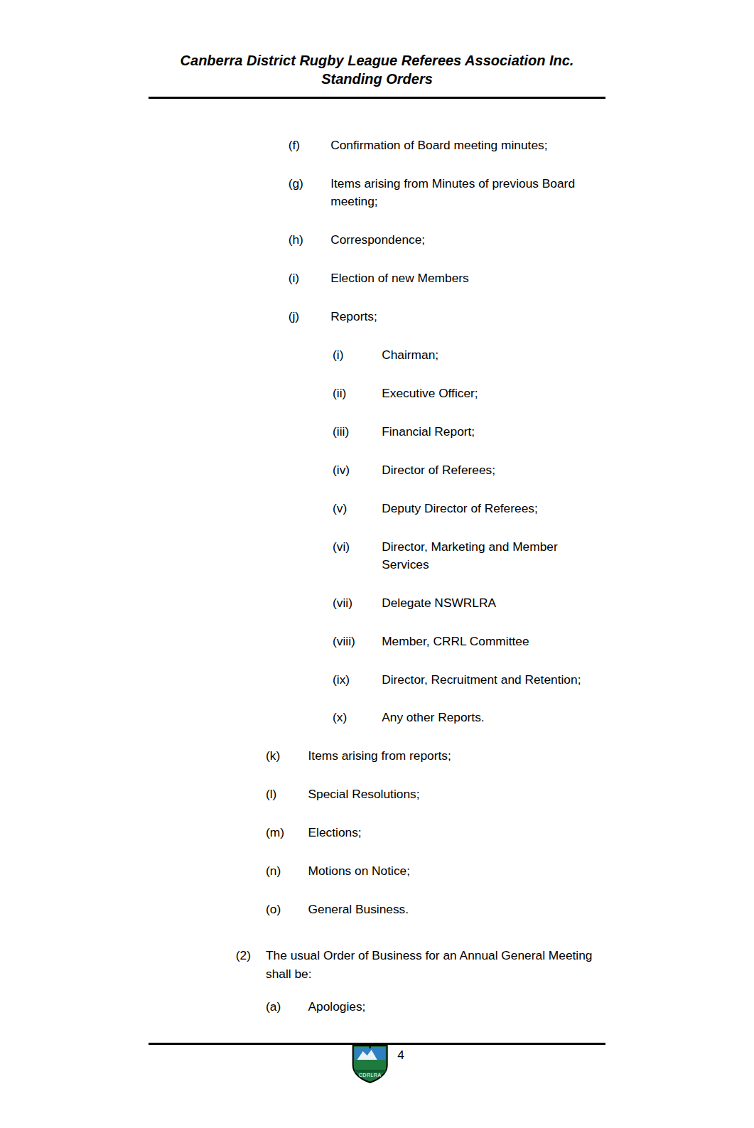Canberra District Rugby League Referees Association Inc.
Standing Orders
(f) Confirmation of Board meeting minutes;
(g) Items arising from Minutes of previous Board meeting;
(h) Correspondence;
(i) Election of new Members
(j) Reports;
(i) Chairman;
(ii) Executive Officer;
(iii) Financial Report;
(iv) Director of Referees;
(v) Deputy Director of Referees;
(vi) Director, Marketing and Member Services
(vii) Delegate NSWRLRA
(viii) Member, CRRL Committee
(ix) Director, Recruitment and Retention;
(x) Any other Reports.
(k) Items arising from reports;
(l) Special Resolutions;
(m) Elections;
(n) Motions on Notice;
(o) General Business.
(2) The usual Order of Business for an Annual General Meeting shall be:
(a) Apologies;
4 CDRLRA